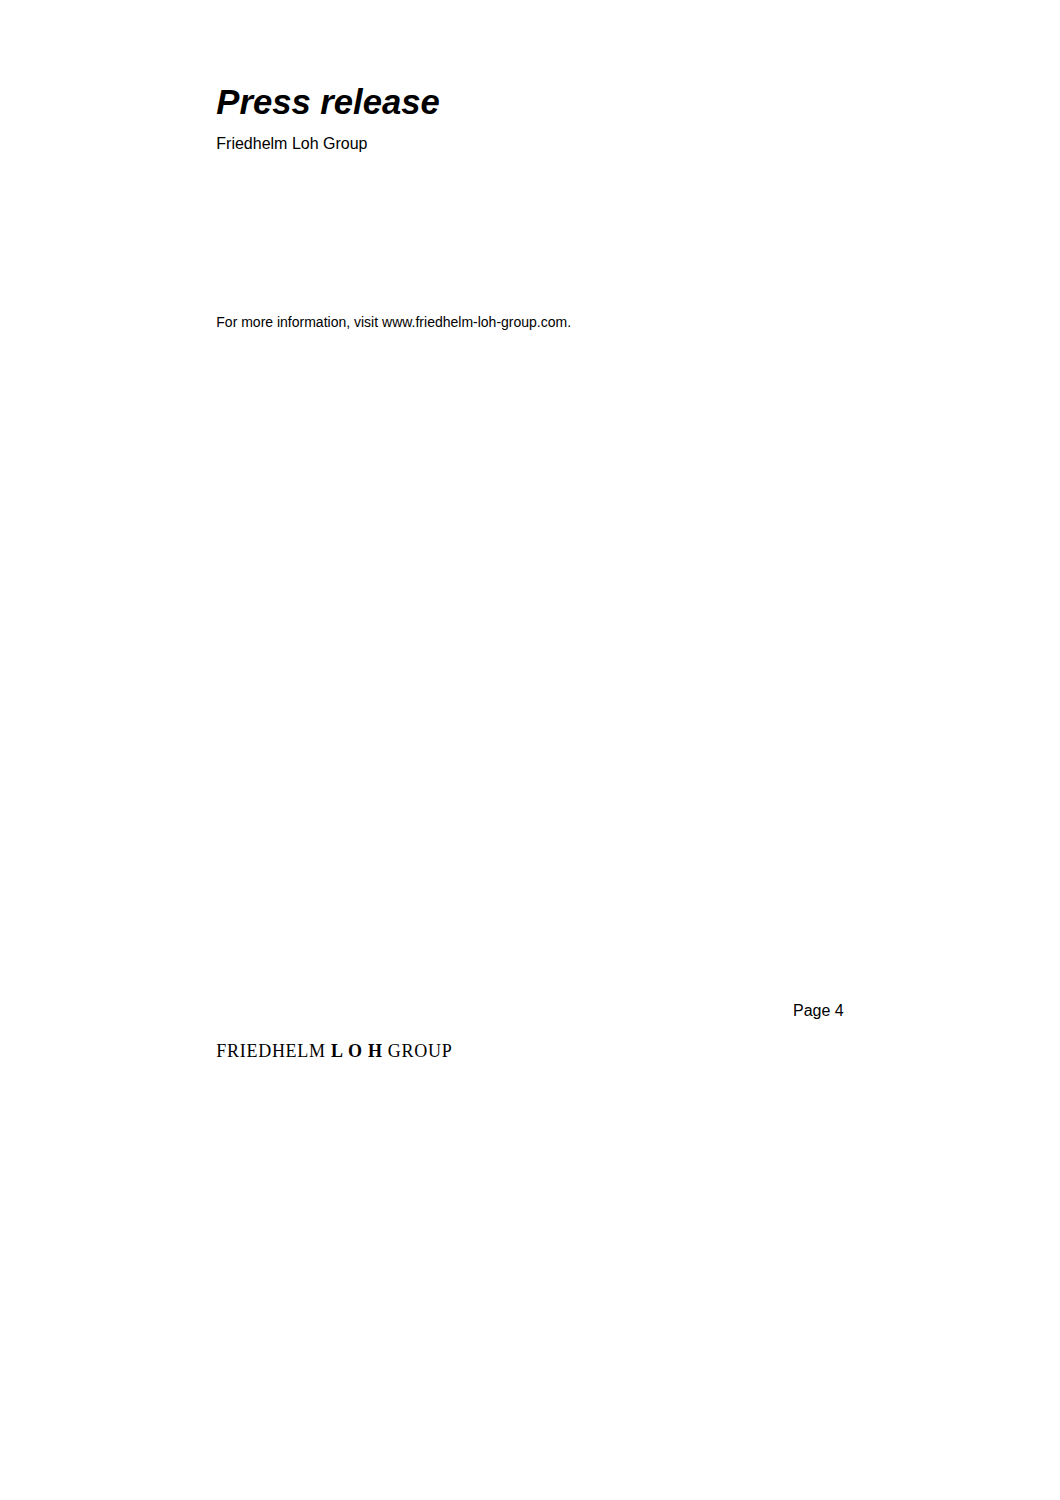Press release
Friedhelm Loh Group
For more information, visit www.friedhelm-loh-group.com.
Page 4
FRIEDHELM L O H GROUP